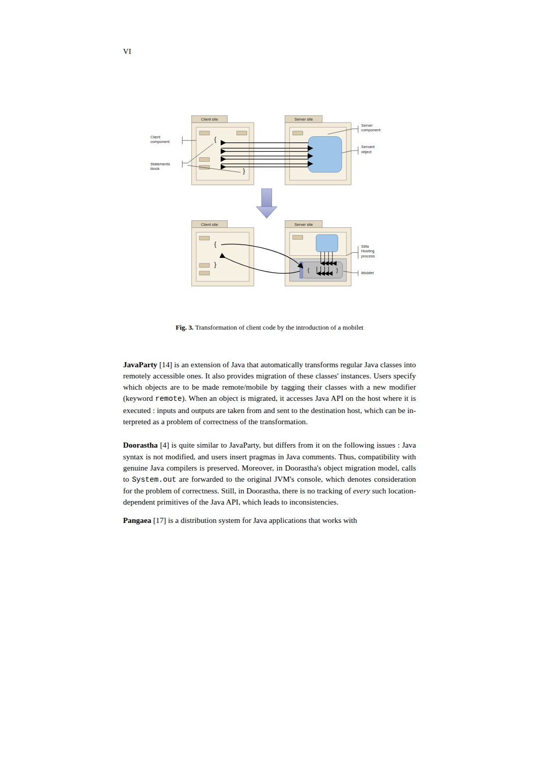VI
Client site { } Server site Client component Statements block Server component Servant object Client site { } Server site { } Silfa Hosting process Mobilet
Fig. 3. Transformation of client code by the introduction of a mobilet
JavaParty [14] is an extension of Java that automatically transforms regular Java classes into remotely accessible ones. It also provides migration of these classes' instances. Users specify which objects are to be made remote/mobile by tagging their classes with a new modifier (keyword remote). When an object is migrated, it accesses Java API on the host where it is executed : inputs and outputs are taken from and sent to the destination host, which can be interpreted as a problem of correctness of the transformation.
Doorastha [4] is quite similar to JavaParty, but differs from it on the following issues : Java syntax is not modified, and users insert pragmas in Java comments. Thus, compatibility with genuine Java compilers is preserved. Moreover, in Doorastha's object migration model, calls to System.out are forwarded to the original JVM's console, which denotes consideration for the problem of correctness. Still, in Doorastha, there is no tracking of every such location-dependent primitives of the Java API, which leads to inconsistencies.
Pangaea [17] is a distribution system for Java applications that works with